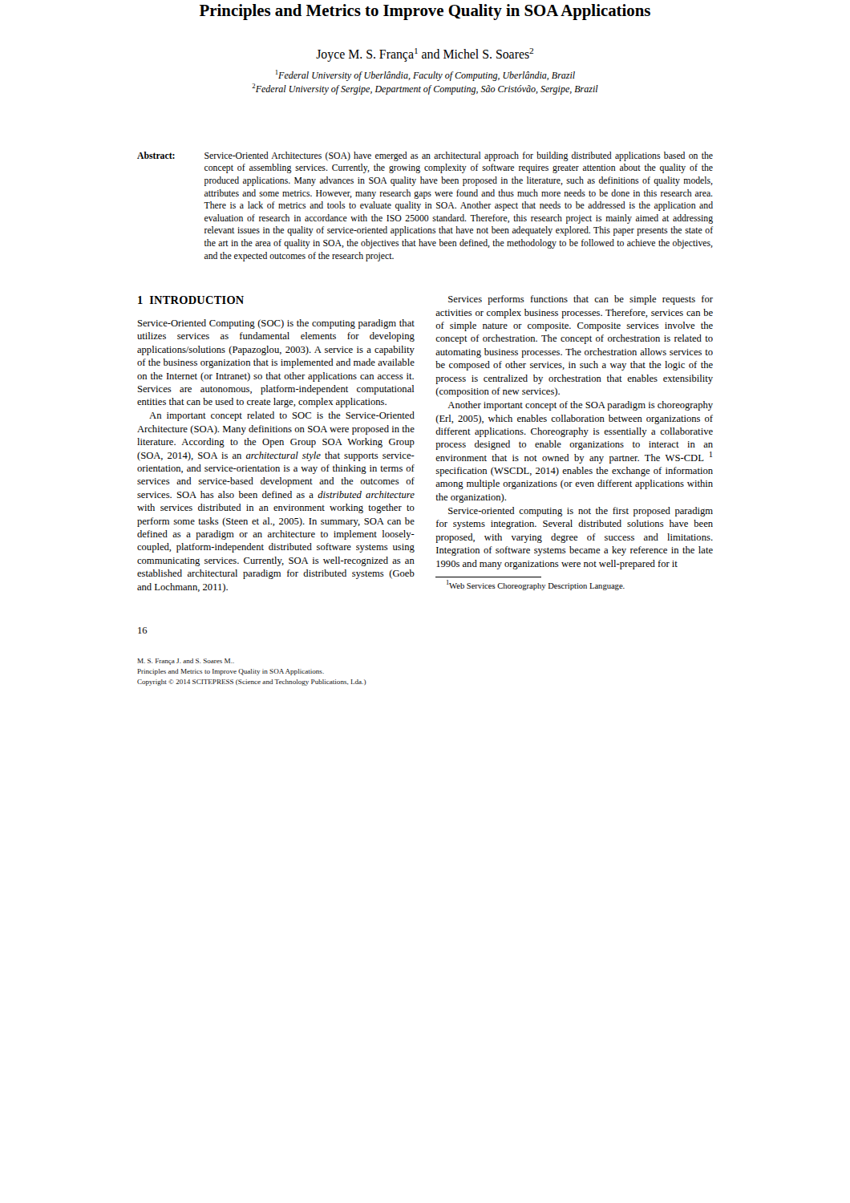Principles and Metrics to Improve Quality in SOA Applications
Joyce M. S. França1 and Michel S. Soares2
1Federal University of Uberlândia, Faculty of Computing, Uberlândia, Brazil
2Federal University of Sergipe, Department of Computing, São Cristóvão, Sergipe, Brazil
Abstract:
Service-Oriented Architectures (SOA) have emerged as an architectural approach for building distributed applications based on the concept of assembling services. Currently, the growing complexity of software requires greater attention about the quality of the produced applications. Many advances in SOA quality have been proposed in the literature, such as definitions of quality models, attributes and some metrics. However, many research gaps were found and thus much more needs to be done in this research area. There is a lack of metrics and tools to evaluate quality in SOA. Another aspect that needs to be addressed is the application and evaluation of research in accordance with the ISO 25000 standard. Therefore, this research project is mainly aimed at addressing relevant issues in the quality of service-oriented applications that have not been adequately explored. This paper presents the state of the art in the area of quality in SOA, the objectives that have been defined, the methodology to be followed to achieve the objectives, and the expected outcomes of the research project.
1 INTRODUCTION
Service-Oriented Computing (SOC) is the computing paradigm that utilizes services as fundamental elements for developing applications/solutions (Papazoglou, 2003). A service is a capability of the business organization that is implemented and made available on the Internet (or Intranet) so that other applications can access it. Services are autonomous, platform-independent computational entities that can be used to create large, complex applications.
An important concept related to SOC is the Service-Oriented Architecture (SOA). Many definitions on SOA were proposed in the literature. According to the Open Group SOA Working Group (SOA, 2014), SOA is an architectural style that supports service-orientation, and service-orientation is a way of thinking in terms of services and service-based development and the outcomes of services. SOA has also been defined as a distributed architecture with services distributed in an environment working together to perform some tasks (Steen et al., 2005). In summary, SOA can be defined as a paradigm or an architecture to implement loosely-coupled, platform-independent distributed software systems using communicating services. Currently, SOA is well-recognized as an established architectural paradigm for distributed systems (Goeb and Lochmann, 2011).
Services performs functions that can be simple requests for activities or complex business processes. Therefore, services can be of simple nature or composite. Composite services involve the concept of orchestration. The concept of orchestration is related to automating business processes. The orchestration allows services to be composed of other services, in such a way that the logic of the process is centralized by orchestration that enables extensibility (composition of new services).
Another important concept of the SOA paradigm is choreography (Erl, 2005), which enables collaboration between organizations of different applications. Choreography is essentially a collaborative process designed to enable organizations to interact in an environment that is not owned by any partner. The WS-CDL 1 specification (WSCDL, 2014) enables the exchange of information among multiple organizations (or even different applications within the organization).
Service-oriented computing is not the first proposed paradigm for systems integration. Several distributed solutions have been proposed, with varying degree of success and limitations. Integration of software systems became a key reference in the late 1990s and many organizations were not well-prepared for it
1Web Services Choreography Description Language.
16
M. S. França J. and S. Soares M..
Principles and Metrics to Improve Quality in SOA Applications.
Copyright © 2014 SCITEPRESS (Science and Technology Publications, Lda.)